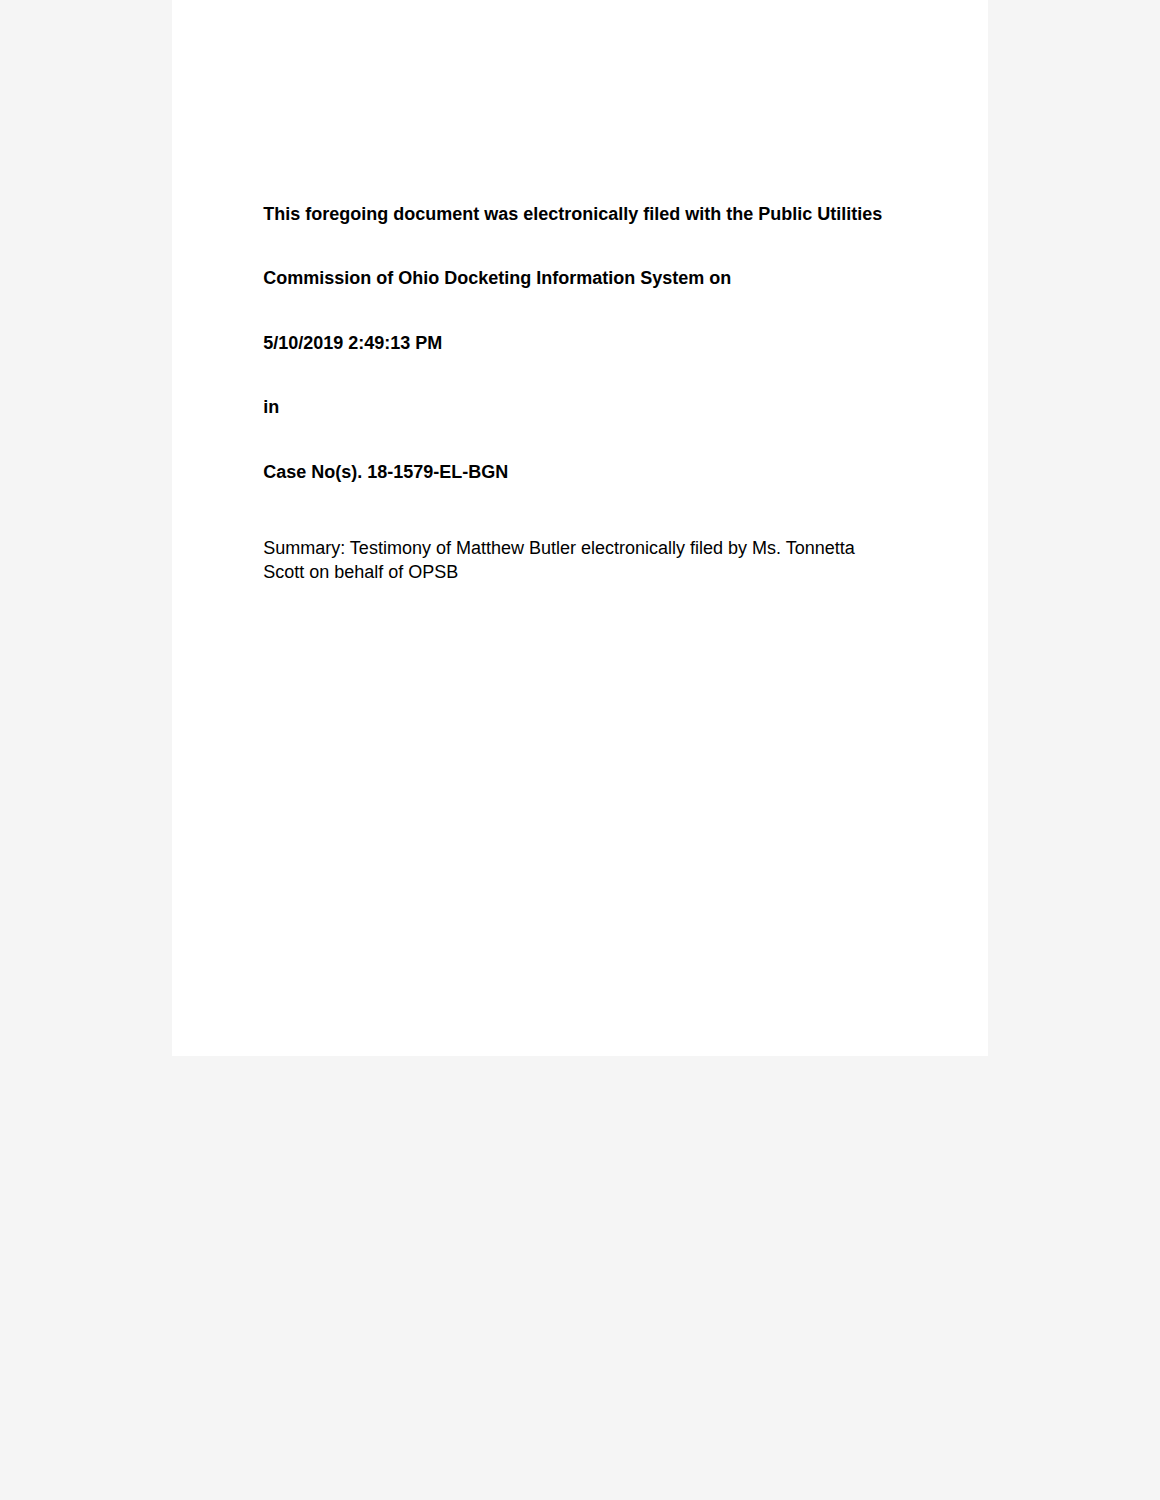This foregoing document was electronically filed with the Public Utilities
Commission of Ohio Docketing Information System on
5/10/2019 2:49:13 PM
in
Case No(s). 18-1579-EL-BGN
Summary: Testimony of Matthew Butler electronically filed by Ms. Tonnetta Scott on behalf of OPSB